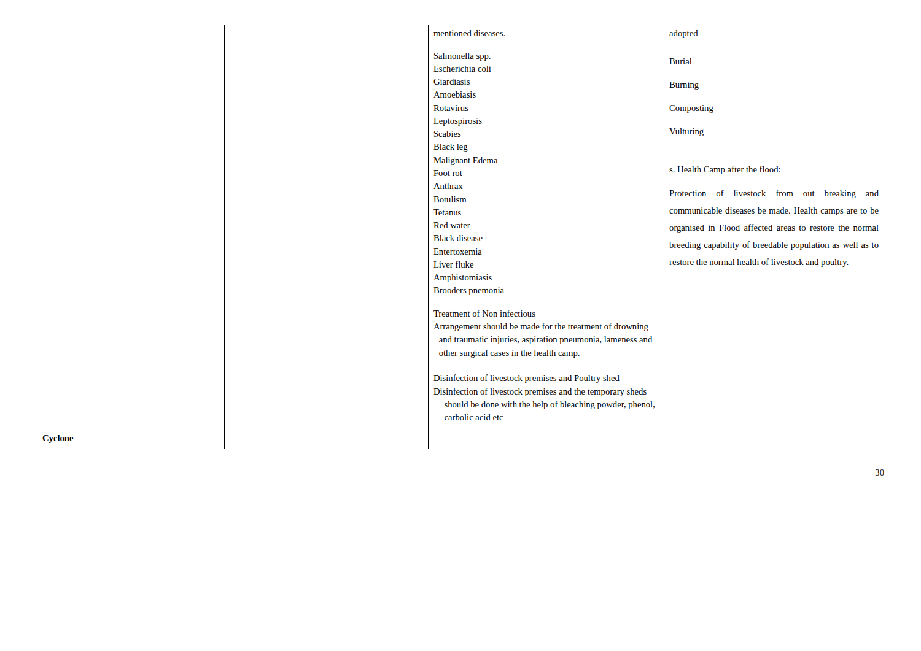| | | mentioned diseases. Salmonella spp. Escherichia coli Giardiasis Amoebiasis Rotavirus Leptospirosis Scabies Black leg Malignant Edema Foot rot Anthrax Botulism Tetanus Red water Black disease Entertoxemia Liver fluke Amphistomiasis Brooders pnemonia Treatment of Non infectious Arrangement should be made for the treatment of drowning and traumatic injuries, aspiration pneumonia, lameness and other surgical cases in the health camp. Disinfection of livestock premises and Poultry shed Disinfection of livestock premises and the temporary sheds should be done with the help of bleaching powder, phenol, carbolic acid etc | adopted Burial Burning Composting Vulturing s. Health Camp after the flood: Protection of livestock from out breaking and communicable diseases be made. Health camps are to be organised in Flood affected areas to restore the normal breeding capability of breedable population as well as to restore the normal health of livestock and poultry. |
| Cyclone | | | |
30